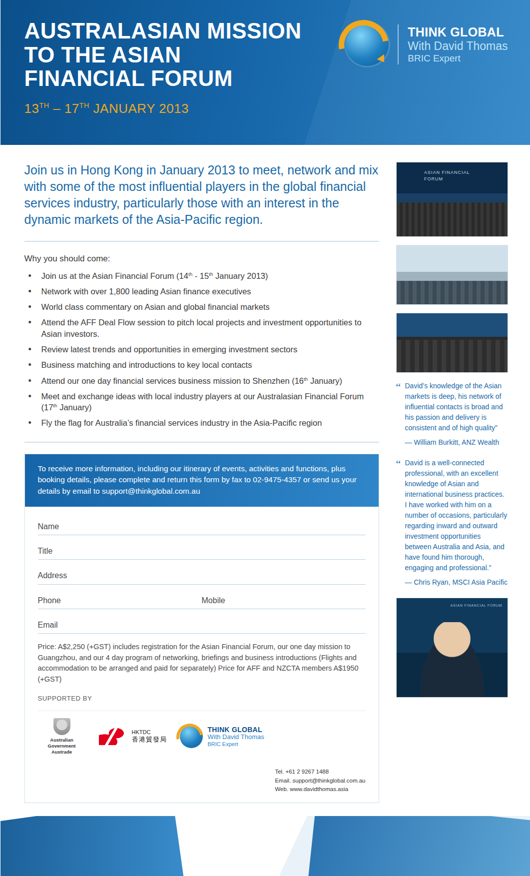Australasian Mission
to the Asian
Financial Forum
13TH – 17TH JANUARY 2013
THINK GLOBAL
With David Thomas
BRIC Expert
Join us in Hong Kong in January 2013 to meet, network and mix with some of the most influential players in the global financial services industry, particularly those with an interest in the dynamic markets of the Asia-Pacific region.
Why you should come:
Join us at the Asian Financial Forum (14th - 15th January 2013)
Network with over 1,800 leading Asian finance executives
World class commentary on Asian and global financial markets
Attend the AFF Deal Flow session to pitch local projects and investment opportunities to Asian investors.
Review latest trends and opportunities in emerging investment sectors
Business matching and introductions to key local contacts
Attend our one day financial services business mission to Shenzhen (16th January)
Meet and exchange ideas with local industry players at our Australasian Financial Forum (17th January)
Fly the flag for Australia’s financial services industry in the Asia-Pacific region
To receive more information, including our itinerary of events, activities and functions, plus booking details, please complete and return this form by fax to 02-9475-4357 or send us your details by email to support@thinkglobal.com.au
Name
Title
Address
Phone Mobile
Email
Price: A$2,250 (+GST) includes registration for the Asian Financial Forum, our one day mission to Guangzhou, and our 4 day program of networking, briefings and business introductions (Flights and accommodation to be arranged and paid for separately) Price for AFF and NZCTA members A$1950 (+GST)
SUPPORTED BY
Australian Government Austrade
HKTDC
香港貿發局
THINK GLOBAL
With David Thomas
BRIC Expert
Tel. +61 2 9267 1488
Email. support@thinkglobal.com.au
Web. www.davidthomas.asia
David’s knowledge of the Asian markets is deep, his network of influential contacts is broad and his passion and delivery is consistent and of high quality” — William Burkitt, ANZ Wealth
David is a well-connected professional, with an excellent knowledge of Asian and international business practices. I have worked with him on a number of occasions, particularly regarding inward and outward investment opportunities between Australia and Asia, and have found him thorough, engaging and professional.” — Chris Ryan, MSCI Asia Pacific